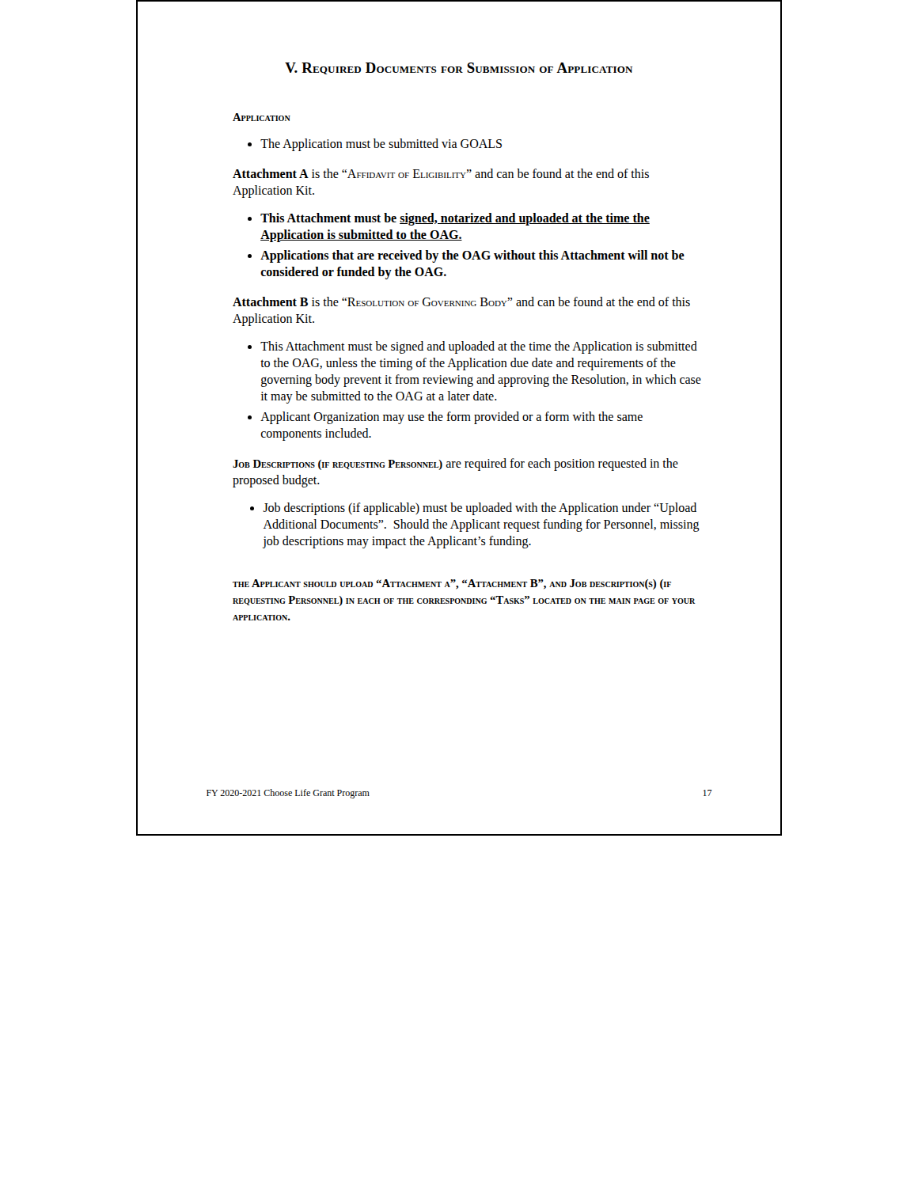V. Required Documents for Submission of Application
Application
The Application must be submitted via GOALS
Attachment A is the “Affidavit of Eligibility” and can be found at the end of this Application Kit.
This Attachment must be signed, notarized and uploaded at the time the Application is submitted to the OAG.
Applications that are received by the OAG without this Attachment will not be considered or funded by the OAG.
Attachment B is the “Resolution of Governing Body” and can be found at the end of this Application Kit.
This Attachment must be signed and uploaded at the time the Application is submitted to the OAG, unless the timing of the Application due date and requirements of the governing body prevent it from reviewing and approving the Resolution, in which case it may be submitted to the OAG at a later date.
Applicant Organization may use the form provided or a form with the same components included.
Job Descriptions (if requesting Personnel) are required for each position requested in the proposed budget.
Job descriptions (if applicable) must be uploaded with the Application under “Upload Additional Documents”. Should the Applicant request funding for Personnel, missing job descriptions may impact the Applicant’s funding.
the Applicant should upload “Attachment a”, “Attachment B”, and Job description(s) (if requesting Personnel) in each of the corresponding “Tasks” located on the main page of your application.
FY 2020-2021 Choose Life Grant Program 17